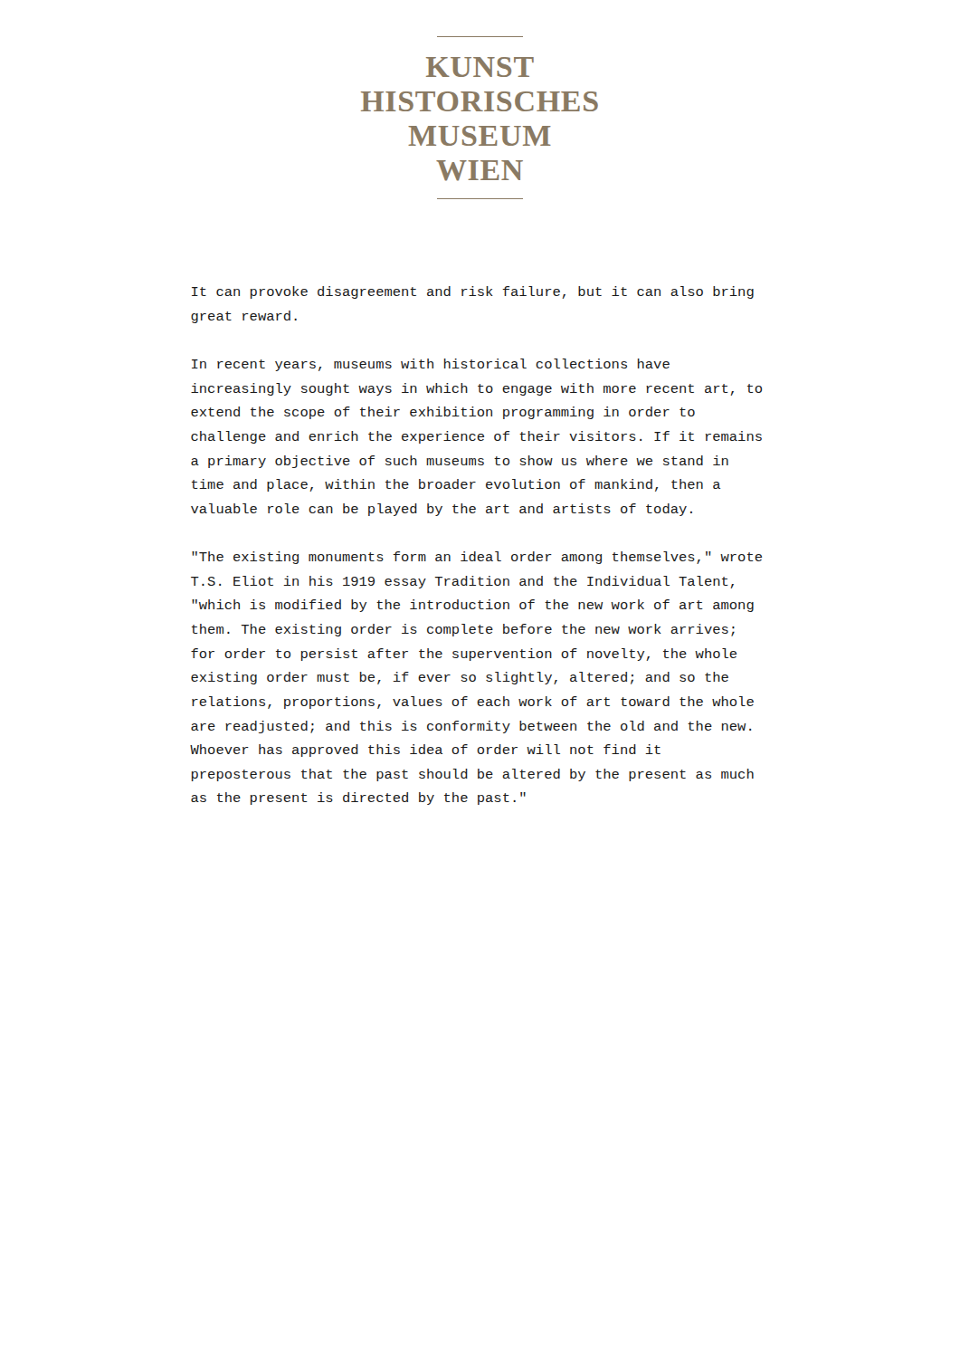KUNST HISTORISCHES MUSEUM WIEN
It can provoke disagreement and risk failure, but it can also bring great reward.
In recent years, museums with historical collections have increasingly sought ways in which to engage with more recent art, to extend the scope of their exhibition programming in order to challenge and enrich the experience of their visitors. If it remains a primary objective of such museums to show us where we stand in time and place, within the broader evolution of mankind, then a valuable role can be played by the art and artists of today.
"The existing monuments form an ideal order among themselves," wrote T.S. Eliot in his 1919 essay Tradition and the Individual Talent, "which is modified by the introduction of the new work of art among them. The existing order is complete before the new work arrives; for order to persist after the supervention of novelty, the whole existing order must be, if ever so slightly, altered; and so the relations, proportions, values of each work of art toward the whole are readjusted; and this is conformity between the old and the new. Whoever has approved this idea of order will not find it preposterous that the past should be altered by the present as much as the present is directed by the past."